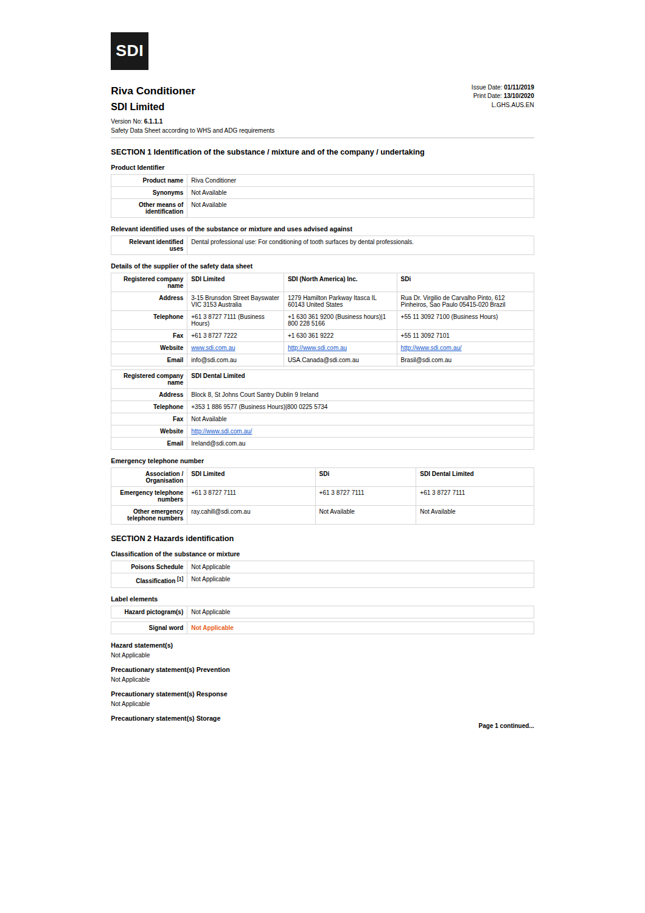SDI
Riva Conditioner
SDI Limited
Version No: 6.1.1.1
Safety Data Sheet according to WHS and ADG requirements
Issue Date: 01/11/2019
Print Date: 13/10/2020
L.GHS.AUS.EN
SECTION 1 Identification of the substance / mixture and of the company / undertaking
Product Identifier
| Product name | Riva Conditioner |
| Synonyms | Not Available |
| Other means of identification | Not Available |
Relevant identified uses of the substance or mixture and uses advised against
| Relevant identified uses | Dental professional use: For conditioning of tooth surfaces by dental professionals. |
Details of the supplier of the safety data sheet
| Registered company name | SDI Limited | SDI (North America) Inc. | SDi |
| Address | 3-15 Brunsdon Street Bayswater VIC 3153 Australia | 1279 Hamilton Parkway Itasca IL 60143 United States | Rua Dr. Virgilio de Carvalho Pinto, 612 Pinheiros, Sao Paulo 05415-020 Brazil |
| Telephone | +61 3 8727 7111 (Business Hours) | +1 630 361 9200 (Business hours)/1 800 228 5166 | +55 11 3092 7100 (Business Hours) |
| Fax | +61 3 8727 7222 | +1 630 361 9222 | +55 11 3092 7101 |
| Website | www.sdi.com.au | http://www.sdi.com.au | http://www.sdi.com.au/ |
| Email | info@sdi.com.au | USA.Canada@sdi.com.au | Brasil@sdi.com.au |
| Registered company name | SDI Dental Limited |
| Address | Block 8, St Johns Court Santry Dublin 9 Ireland |
| Telephone | +353 1 886 9577 (Business Hours)/800 0225 5734 |
| Fax | Not Available |
| Website | http://www.sdi.com.au/ |
| Email | Ireland@sdi.com.au |
Emergency telephone number
| Association / Organisation | SDI Limited | SDi | SDI Dental Limited |
| Emergency telephone numbers | +61 3 8727 7111 | +61 3 8727 7111 | +61 3 8727 7111 |
| Other emergency telephone numbers | ray.cahill@sdi.com.au | Not Available | Not Available |
SECTION 2 Hazards identification
Classification of the substance or mixture
| Poisons Schedule | Not Applicable |
| Classification [1] | Not Applicable |
Label elements
| Hazard pictogram(s) | Not Applicable |
| Signal word | Not Applicable |
Hazard statement(s)
Not Applicable
Precautionary statement(s) Prevention
Not Applicable
Precautionary statement(s) Response
Not Applicable
Precautionary statement(s) Storage
Page 1 continued...